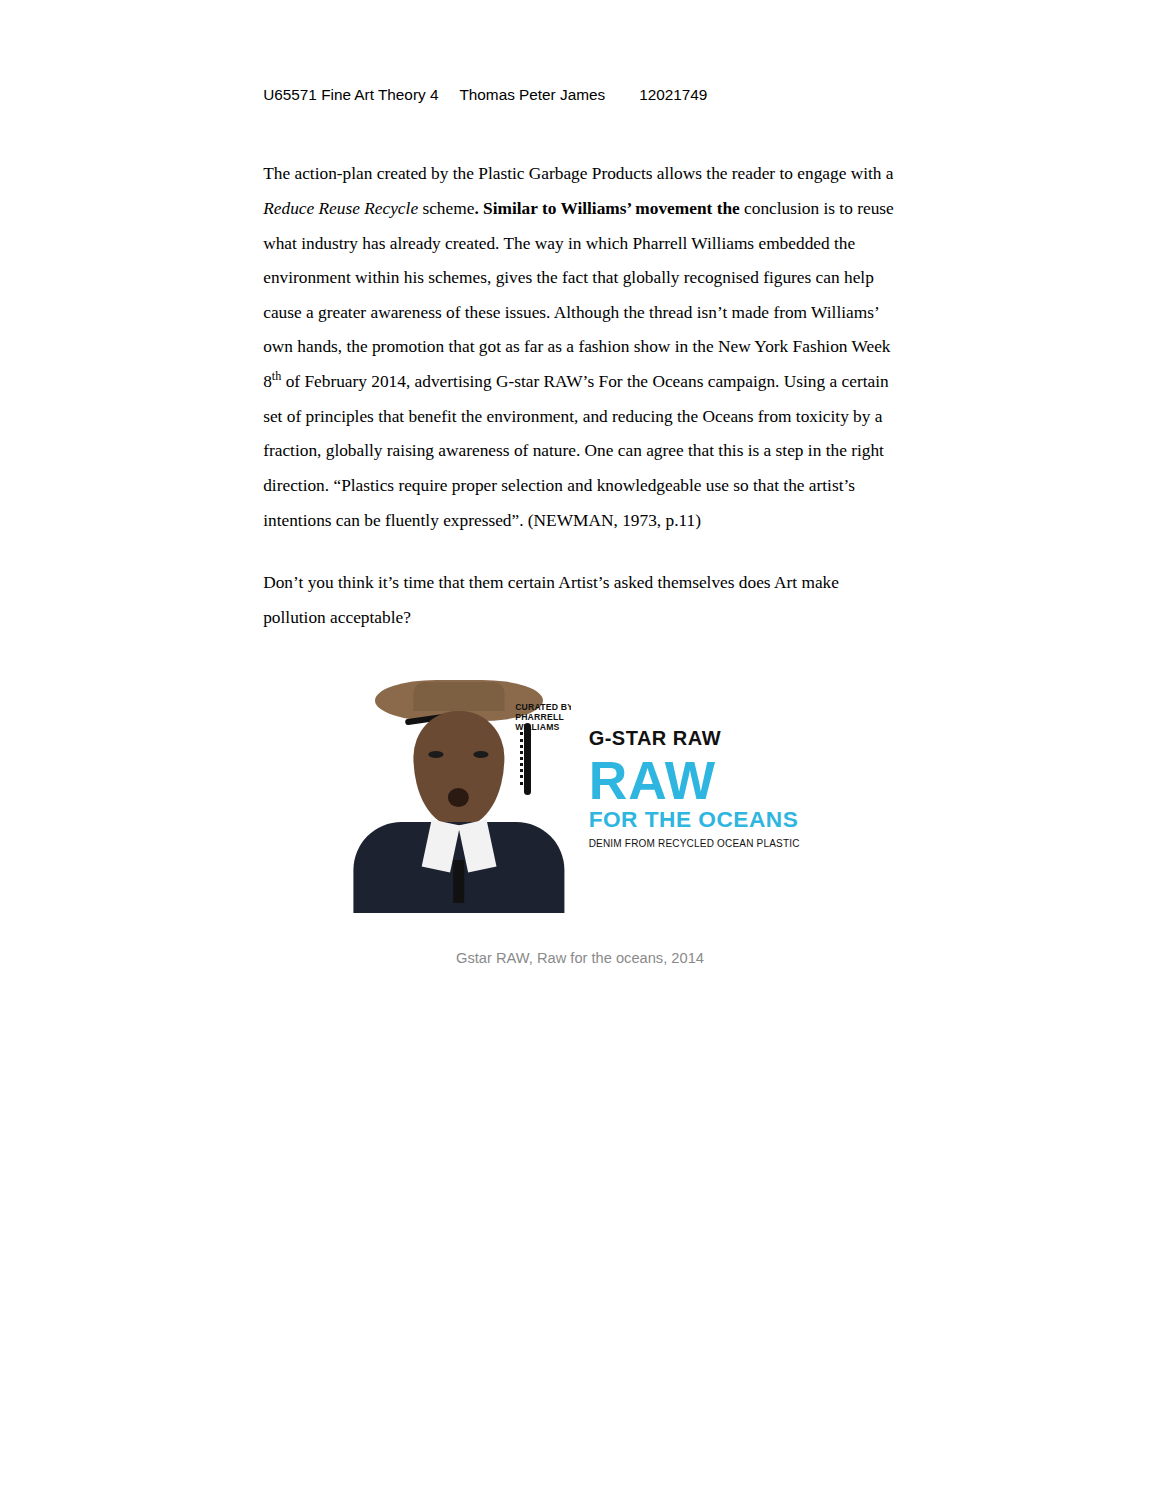U65571 Fine Art Theory 4 Thomas Peter James 12021749
The action-plan created by the Plastic Garbage Products allows the reader to engage with a Reduce Reuse Recycle scheme. Similar to Williams’ movement the conclusion is to reuse what industry has already created. The way in which Pharrell Williams embedded the environment within his schemes, gives the fact that globally recognised figures can help cause a greater awareness of these issues. Although the thread isn’t made from Williams’ own hands, the promotion that got as far as a fashion show in the New York Fashion Week 8th of February 2014, advertising G-star RAW’s For the Oceans campaign. Using a certain set of principles that benefit the environment, and reducing the Oceans from toxicity by a fraction, globally raising awareness of nature. One can agree that this is a step in the right direction. “Plastics require proper selection and knowledgeable use so that the artist’s intentions can be fluently expressed”. (NEWMAN, 1973, p.11)
Don’t you think it’s time that them certain Artist’s asked themselves does Art make pollution acceptable?
CURATED BY
PHARRELL
WILLIAMS
G-STAR RAW
RAW
FOR THE OCEANS
DENIM FROM RECYCLED OCEAN PLASTIC
Gstar RAW, Raw for the oceans, 2014